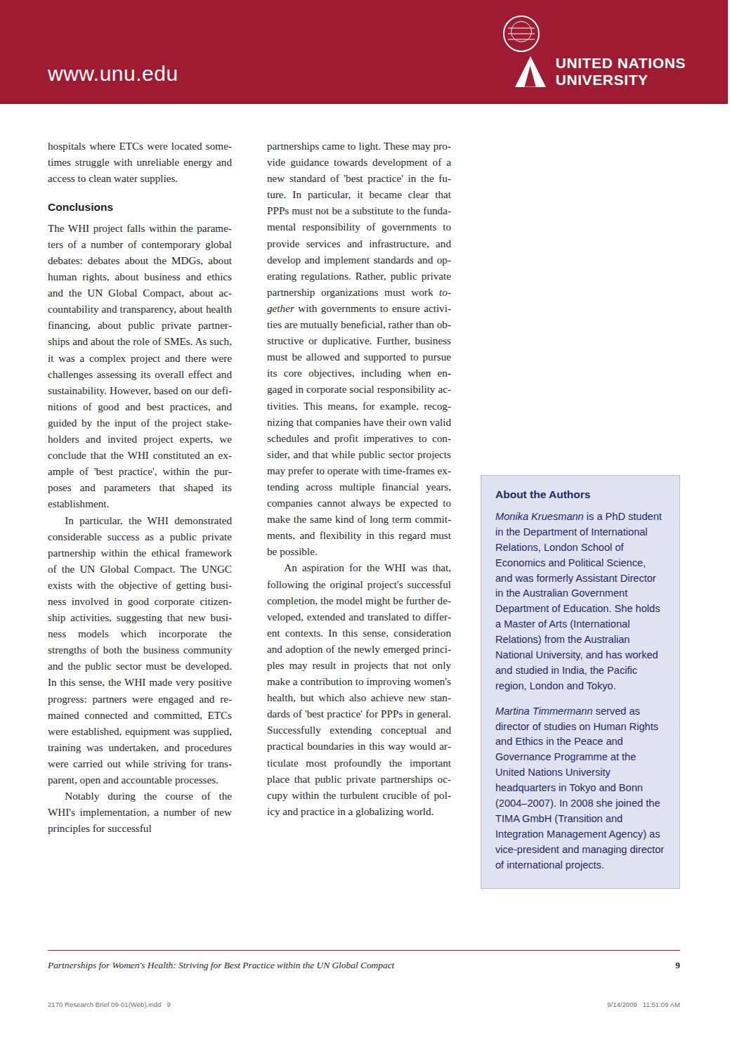www.unu.edu
UNITED NATIONS
UNIVERSITY
hospitals where ETCs were located sometimes struggle with unreliable energy and access to clean water supplies.
Conclusions
The WHI project falls within the parameters of a number of contemporary global debates: debates about the MDGs, about human rights, about business and ethics and the UN Global Compact, about accountability and transparency, about health financing, about public private partnerships and about the role of SMEs. As such, it was a complex project and there were challenges assessing its overall effect and sustainability. However, based on our definitions of good and best practices, and guided by the input of the project stakeholders and invited project experts, we conclude that the WHI constituted an example of 'best practice', within the purposes and parameters that shaped its establishment.
In particular, the WHI demonstrated considerable success as a public private partnership within the ethical framework of the UN Global Compact. The UNGC exists with the objective of getting business involved in good corporate citizenship activities, suggesting that new business models which incorporate the strengths of both the business community and the public sector must be developed. In this sense, the WHI made very positive progress: partners were engaged and remained connected and committed, ETCs were established, equipment was supplied, training was undertaken, and procedures were carried out while striving for transparent, open and accountable processes.
Notably during the course of the WHI's implementation, a number of new principles for successful
partnerships came to light. These may provide guidance towards development of a new standard of 'best practice' in the future. In particular, it became clear that PPPs must not be a substitute to the fundamental responsibility of governments to provide services and infrastructure, and develop and implement standards and operating regulations. Rather, public private partnership organizations must work together with governments to ensure activities are mutually beneficial, rather than obstructive or duplicative. Further, business must be allowed and supported to pursue its core objectives, including when engaged in corporate social responsibility activities. This means, for example, recognizing that companies have their own valid schedules and profit imperatives to consider, and that while public sector projects may prefer to operate with time-frames extending across multiple financial years, companies cannot always be expected to make the same kind of long term commitments, and flexibility in this regard must be possible.
An aspiration for the WHI was that, following the original project's successful completion, the model might be further developed, extended and translated to different contexts. In this sense, consideration and adoption of the newly emerged principles may result in projects that not only make a contribution to improving women's health, but which also achieve new standards of 'best practice' for PPPs in general. Successfully extending conceptual and practical boundaries in this way would articulate most profoundly the important place that public private partnerships occupy within the turbulent crucible of policy and practice in a globalizing world.
About the Authors
Monika Kruesmann is a PhD student in the Department of International Relations, London School of Economics and Political Science, and was formerly Assistant Director in the Australian Government Department of Education. She holds a Master of Arts (International Relations) from the Australian National University, and has worked and studied in India, the Pacific region, London and Tokyo.
Martina Timmermann served as director of studies on Human Rights and Ethics in the Peace and Governance Programme at the United Nations University headquarters in Tokyo and Bonn (2004–2007). In 2008 she joined the TIMA GmbH (Transition and Integration Management Agency) as vice-president and managing director of international projects.
Partnerships for Women's Health: Striving for Best Practice within the UN Global Compact 9
2170 Research Brief 09-01(Web).indd 9 9/14/2009 11:51:09 AM